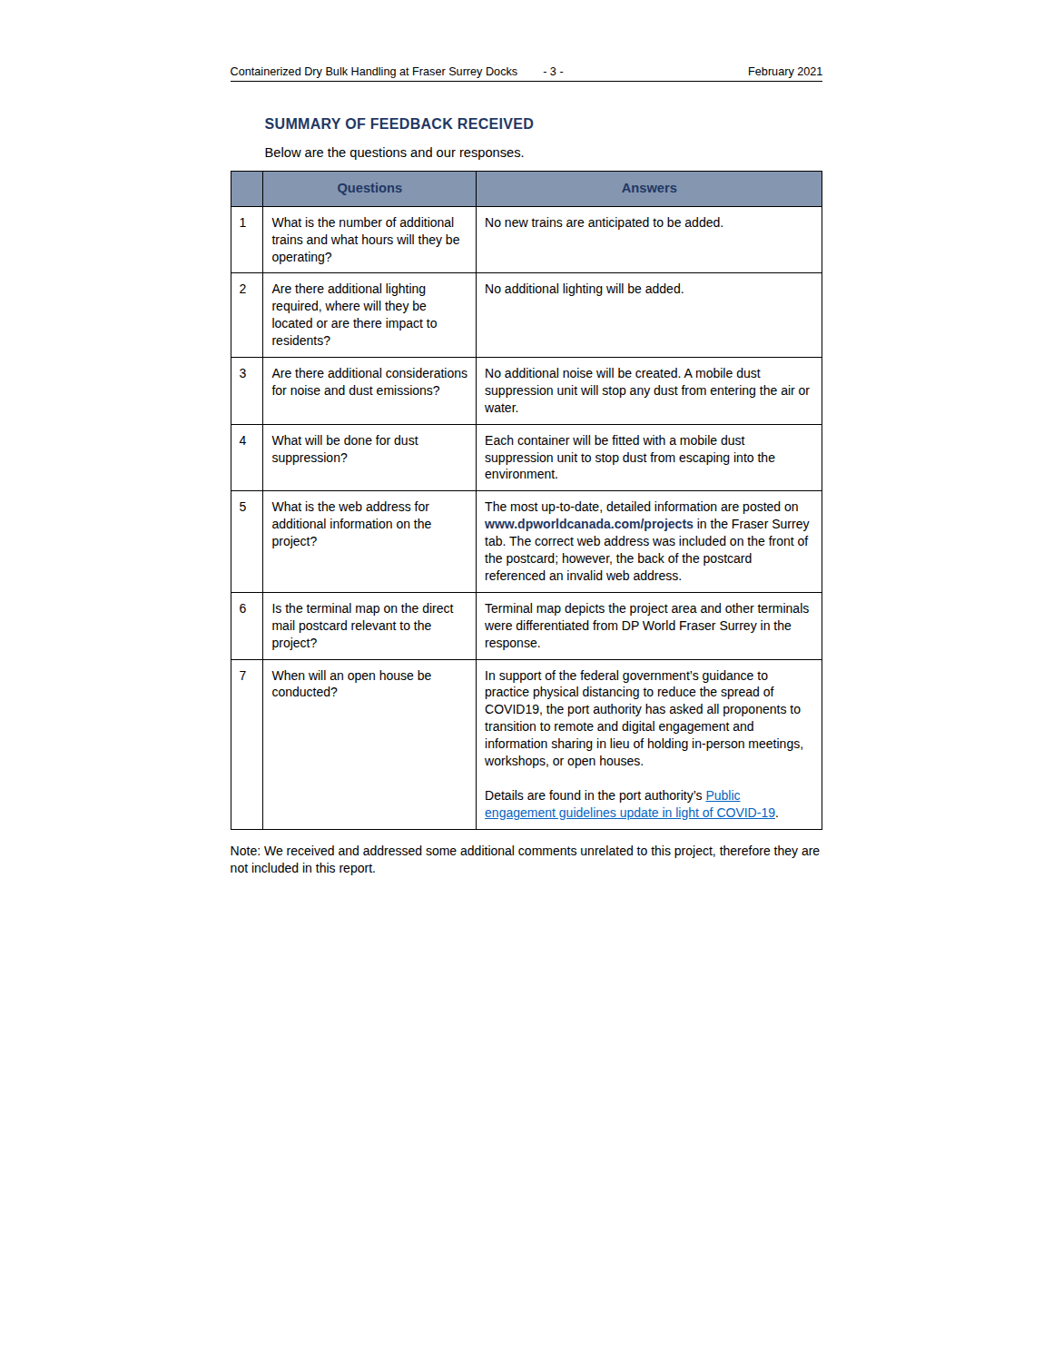Containerized Dry Bulk Handling at Fraser Surrey Docks - 3 - February 2021
SUMMARY OF FEEDBACK RECEIVED
Below are the questions and our responses.
| | Questions | Answers |
| --- | --- | --- |
| 1 | What is the number of additional trains and what hours will they be operating? | No new trains are anticipated to be added. |
| 2 | Are there additional lighting required, where will they be located or are there impact to residents? | No additional lighting will be added. |
| 3 | Are there additional considerations for noise and dust emissions? | No additional noise will be created. A mobile dust suppression unit will stop any dust from entering the air or water. |
| 4 | What will be done for dust suppression? | Each container will be fitted with a mobile dust suppression unit to stop dust from escaping into the environment. |
| 5 | What is the web address for additional information on the project? | The most up-to-date, detailed information are posted on www.dpworldcanada.com/projects in the Fraser Surrey tab. The correct web address was included on the front of the postcard; however, the back of the postcard referenced an invalid web address. |
| 6 | Is the terminal map on the direct mail postcard relevant to the project? | Terminal map depicts the project area and other terminals were differentiated from DP World Fraser Surrey in the response. |
| 7 | When will an open house be conducted? | In support of the federal government’s guidance to practice physical distancing to reduce the spread of COVID19, the port authority has asked all proponents to transition to remote and digital engagement and information sharing in lieu of holding in-person meetings, workshops, or open houses. Details are found in the port authority’s Public engagement guidelines update in light of COVID-19 . |
Note: We received and addressed some additional comments unrelated to this project, therefore they are not included in this report.